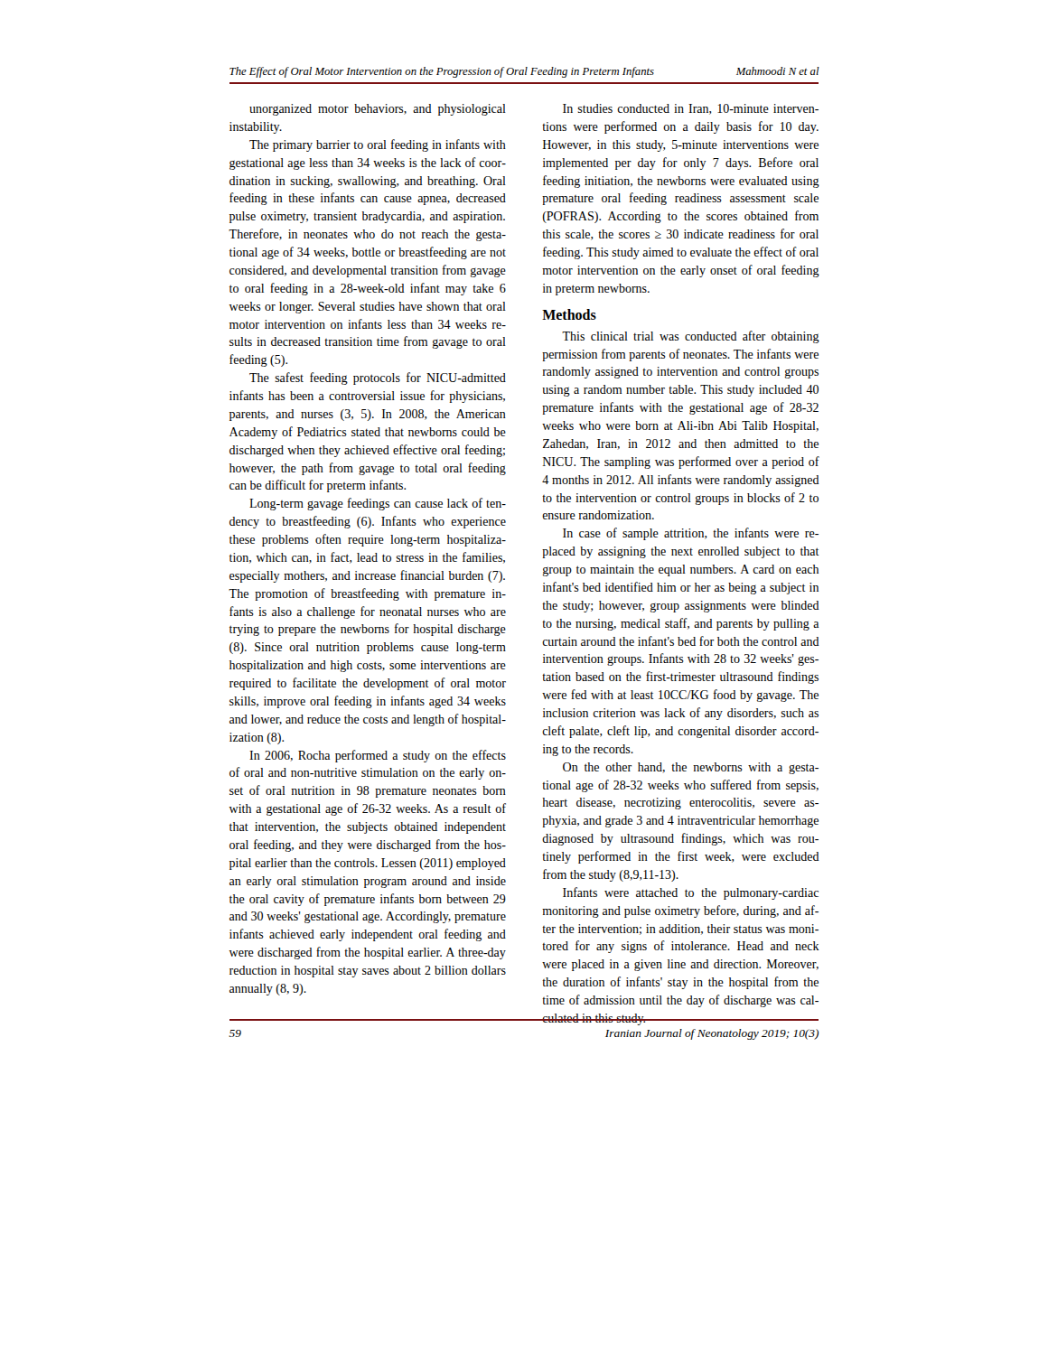The Effect of Oral Motor Intervention on the Progression of Oral Feeding in Preterm Infants Mahmoodi N et al
unorganized motor behaviors, and physiological instability.
The primary barrier to oral feeding in infants with gestational age less than 34 weeks is the lack of coordination in sucking, swallowing, and breathing. Oral feeding in these infants can cause apnea, decreased pulse oximetry, transient bradycardia, and aspiration. Therefore, in neonates who do not reach the gestational age of 34 weeks, bottle or breastfeeding are not considered, and developmental transition from gavage to oral feeding in a 28-week-old infant may take 6 weeks or longer. Several studies have shown that oral motor intervention on infants less than 34 weeks results in decreased transition time from gavage to oral feeding (5).
The safest feeding protocols for NICU-admitted infants has been a controversial issue for physicians, parents, and nurses (3, 5). In 2008, the American Academy of Pediatrics stated that newborns could be discharged when they achieved effective oral feeding; however, the path from gavage to total oral feeding can be difficult for preterm infants.
Long-term gavage feedings can cause lack of tendency to breastfeeding (6). Infants who experience these problems often require long-term hospitalization, which can, in fact, lead to stress in the families, especially mothers, and increase financial burden (7). The promotion of breastfeeding with premature infants is also a challenge for neonatal nurses who are trying to prepare the newborns for hospital discharge (8). Since oral nutrition problems cause long-term hospitalization and high costs, some interventions are required to facilitate the development of oral motor skills, improve oral feeding in infants aged 34 weeks and lower, and reduce the costs and length of hospitalization (8).
In 2006, Rocha performed a study on the effects of oral and non-nutritive stimulation on the early onset of oral nutrition in 98 premature neonates born with a gestational age of 26-32 weeks. As a result of that intervention, the subjects obtained independent oral feeding, and they were discharged from the hospital earlier than the controls. Lessen (2011) employed an early oral stimulation program around and inside the oral cavity of premature infants born between 29 and 30 weeks' gestational age. Accordingly, premature infants achieved early independent oral feeding and were discharged from the hospital earlier. A three-day reduction in hospital stay saves about 2 billion dollars annually (8, 9).
In studies conducted in Iran, 10-minute interventions were performed on a daily basis for 10 day. However, in this study, 5-minute interventions were implemented per day for only 7 days. Before oral feeding initiation, the newborns were evaluated using premature oral feeding readiness assessment scale (POFRAS). According to the scores obtained from this scale, the scores ≥ 30 indicate readiness for oral feeding. This study aimed to evaluate the effect of oral motor intervention on the early onset of oral feeding in preterm newborns.
Methods
This clinical trial was conducted after obtaining permission from parents of neonates. The infants were randomly assigned to intervention and control groups using a random number table. This study included 40 premature infants with the gestational age of 28-32 weeks who were born at Ali-ibn Abi Talib Hospital, Zahedan, Iran, in 2012 and then admitted to the NICU. The sampling was performed over a period of 4 months in 2012. All infants were randomly assigned to the intervention or control groups in blocks of 2 to ensure randomization.
In case of sample attrition, the infants were replaced by assigning the next enrolled subject to that group to maintain the equal numbers. A card on each infant's bed identified him or her as being a subject in the study; however, group assignments were blinded to the nursing, medical staff, and parents by pulling a curtain around the infant's bed for both the control and intervention groups. Infants with 28 to 32 weeks' gestation based on the first-trimester ultrasound findings were fed with at least 10CC/KG food by gavage. The inclusion criterion was lack of any disorders, such as cleft palate, cleft lip, and congenital disorder according to the records.
On the other hand, the newborns with a gestational age of 28-32 weeks who suffered from sepsis, heart disease, necrotizing enterocolitis, severe asphyxia, and grade 3 and 4 intraventricular hemorrhage diagnosed by ultrasound findings, which was routinely performed in the first week, were excluded from the study (8,9,11-13).
Infants were attached to the pulmonary-cardiac monitoring and pulse oximetry before, during, and after the intervention; in addition, their status was monitored for any signs of intolerance. Head and neck were placed in a given line and direction. Moreover, the duration of infants' stay in the hospital from the time of admission until the day of discharge was calculated in this study.
59 Iranian Journal of Neonatology 2019; 10(3)